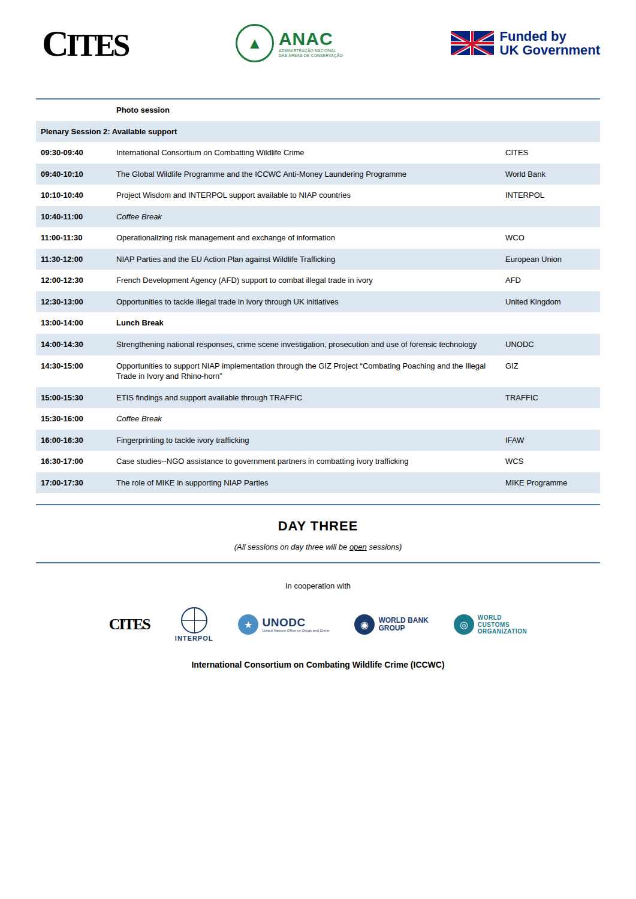CITES
▲
ANAC
ADMINISTRAÇÃO NACIONAL
DAS ÁREAS DE CONSERVAÇÃO
Funded by
UK Government
| | Photo session | |
| Plenary Session 2: Available support |
| 09:30-09:40 | International Consortium on Combatting Wildlife Crime | CITES |
| 09:40-10:10 | The Global Wildlife Programme and the ICCWC Anti-Money Laundering Programme | World Bank |
| 10:10-10:40 | Project Wisdom and INTERPOL support available to NIAP countries | INTERPOL |
| 10:40-11:00 | Coffee Break | |
| 11:00-11:30 | Operationalizing risk management and exchange of information | WCO |
| 11:30-12:00 | NIAP Parties and the EU Action Plan against Wildlife Trafficking | European Union |
| 12:00-12:30 | French Development Agency (AFD) support to combat illegal trade in ivory | AFD |
| 12:30-13:00 | Opportunities to tackle illegal trade in ivory through UK initiatives | United Kingdom |
| 13:00-14:00 | Lunch Break | |
| 14:00-14:30 | Strengthening national responses, crime scene investigation, prosecution and use of forensic technology | UNODC |
| 14:30-15:00 | Opportunities to support NIAP implementation through the GIZ Project “Combating Poaching and the Illegal Trade in Ivory and Rhino-horn” | GIZ |
| 15:00-15:30 | ETIS findings and support available through TRAFFIC | TRAFFIC |
| 15:30-16:00 | Coffee Break | |
| 16:00-16:30 | Fingerprinting to tackle ivory trafficking | IFAW |
| 16:30-17:00 | Case studies--NGO assistance to government partners in combatting ivory trafficking | WCS |
| 17:00-17:30 | The role of MIKE in supporting NIAP Parties | MIKE Programme |
DAY THREE
(All sessions on day three will be open sessions)
In cooperation with
CITES
INTERPOL
★
UNODC
United Nations Office on Drugs and Crime
◉
WORLD BANK
GROUP
◎
WORLD
CUSTOMS
ORGANIZATION
International Consortium on Combating Wildlife Crime (ICCWC)